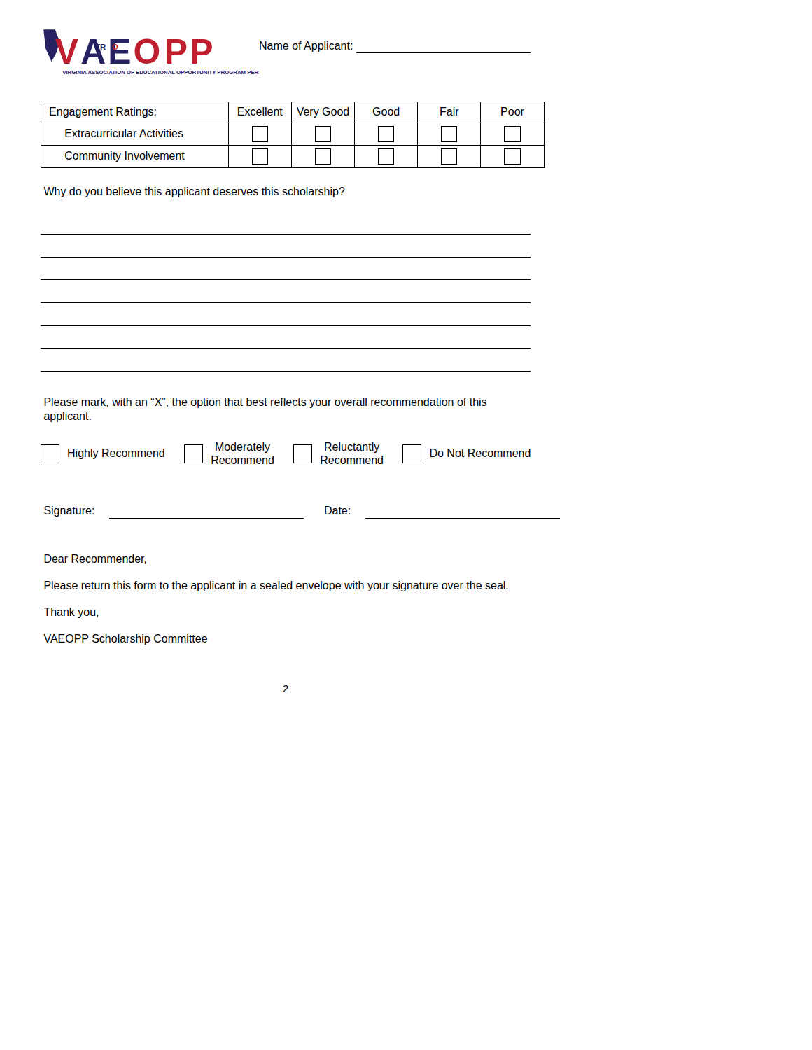Name of Applicant:
| Engagement Ratings: | Excellent | Very Good | Good | Fair | Poor |
| Extracurricular Activities | | | | | |
| Community Involvement | | | | | |
Why do you believe this applicant deserves this scholarship?
Please mark, with an “X”, the option that best reflects your overall recommendation of this applicant.
Highly Recommend
Moderately
Recommend
Reluctantly
Recommend
Do Not Recommend
Signature:
Date:
Dear Recommender,
Please return this form to the applicant in a sealed envelope with your signature over the seal.
Thank you,
VAEOPP Scholarship Committee
2